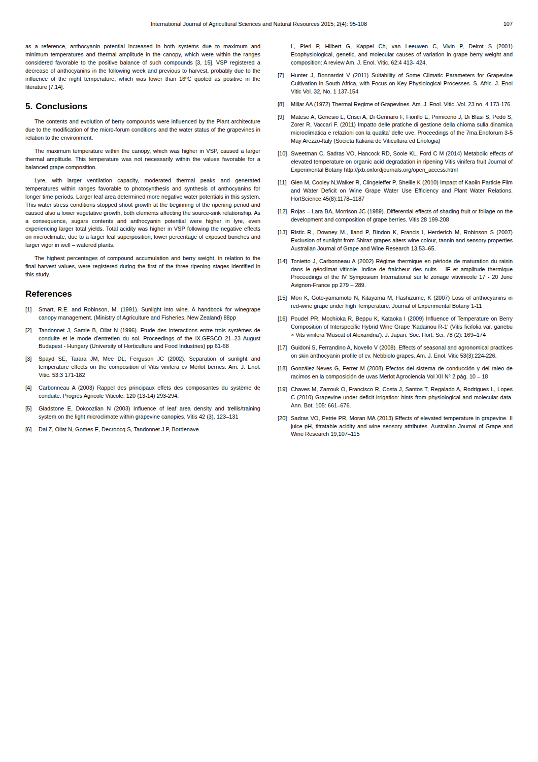International Journal of Agricultural Sciences and Natural Resources 2015; 2(4): 95-108
107
as a reference, anthocyanin potential increased in both systems due to maximum and minimum temperatures and thermal amplitude in the canopy, which were within the ranges considered favorable to the positive balance of such compounds [3, 15]. VSP registered a decrease of anthocyanins in the following week and previous to harvest, probably due to the influence of the night temperature, which was lower than 16ºC quoted as positive in the literature [7,14].
5. Conclusions
The contents and evolution of berry compounds were influenced by the Plant architecture due to the modification of the micro-forum conditions and the water status of the grapevines in relation to the environment.
The maximum temperature within the canopy, which was higher in VSP, caused a larger thermal amplitude. This temperature was not necessarily within the values favorable for a balanced grape composition.
Lyre, with larger ventilation capacity, moderated thermal peaks and generated temperatures within ranges favorable to photosynthesis and synthesis of anthocyanins for longer time periods. Larger leaf area determined more negative water potentials in this system. This water stress conditions stopped shoot growth at the beginning of the ripening period and caused also a lower vegetative growth, both elements affecting the source-sink relationship. As a consequence, sugars contents and anthocyanin potential were higher in lyre, even experiencing larger total yields. Total acidity was higher in VSP following the negative effects on microclimate, due to a larger leaf superposition, lower percentage of exposed bunches and larger vigor in well – watered plants.
The highest percentages of compound accumulation and berry weight, in relation to the final harvest values, were registered during the first of the three ripening stages identified in this study.
References
[1] Smart, R.E. and Robinson, M. (1991). Sunlight into wine. A handbook for winegrape canopy management. (Ministry of Agriculture and Fisheries, New Zealand) 88pp
[2] Tandonnet J, Samie B, Ollat N (1996). Etude des interactions entre trois systèmes de conduite et le mode d'entretien du sol. Proceedings of the IX.GESCO 21–23 August Budapest - Hungary (University of Horticulture and Food Industries) pp 61-68
[3] Spayd SE, Tarara JM, Mee DL, Ferguson JC (2002). Separation of sunlight and temperature effects on the composition of Vitis vinifera cv Merlot berries. Am. J. Enol. Vitic. 53:3 171-182
[4] Carbonneau A (2003) Rappel des principaux effets des composantes du système de conduite. Progrès Agricole Viticole. 120 (13-14) 293-294.
[5] Gladstone E, Dokoozlian N (2003) Influence of leaf area density and trellis/training system on the light microclimate within grapevine canopies. Vitis 42 (3), 123–131
[6] Dai Z, Ollat N, Gomes E, Decroocq S, Tandonnet J P, Bordenave
L, Pieri P, Hilbert G, Kappel Ch, van Leeuwen C, Vivin P, Delrot S (2001) Ecophysiological, genetic, and molecular causes of variation in grape berry weight and composition: A review Am. J. Enol. Vitic. 62:4 413- 424.
[7] Hunter J, Bonnardot V (2011) Suitability of Some Climatic Parameters for Grapevine Cultivation in South Africa, with Focus on Key Physiological Processes. S. Afric. J. Enol Vitic Vol. 32, No. 1 137-154
[8] Millar AA (1972) Thermal Regime of Grapevines. Am. J. Enol. Vitic .Vol. 23 no. 4 173-176
[9] Matese A, Genesio L, Crisci A, Di Gennaro F, Fiorillo E, Primicerio J, Di Blasi S, Pedò S, Zorer R, Vaccari F. (2011) Impatto delle pratiche di gestione della chioma sulla dinamica microclimatica e relazioni con la qualita' delle uve. Proceedings of the 7ma.Enoforum 3-5 May Arezzo-Italy (Societa Italiana de Viticultura ed Enologia)
[10] Sweetman C, Sadras VO, Hancock RD, Soole KL, Ford C M (2014) Metabolic effects of elevated temperature on organic acid degradation in ripening Vitis vinifera fruit Journal of Experimental Botany http://jxb.oxfordjournals.org/open_access.html
[11] Glen M, Cooley N,Walker R, Clingeleffer P, Shellie K (2010) Impact of Kaolin Particle Film and Water Deficit on Wine Grape Water Use Efficiency and Plant Water Relations. HortScience 45(8):1178–1187
[12] Rojas – Lara BA, Morrison JC (1989). Differential effects of shading fruit or foliage on the development and composition of grape berries. Vitis 28 199-208
[13] Ristic R., Downey M., Iland P, Bindon K, Francis I, Herderich M, Robinson S (2007) Exclusion of sunlight from Shiraz grapes alters wine colour, tannin and sensory properties Australian Journal of Grape and Wine Research 13,53–65.
[14] Tonietto J, Carbonneau A (2002) Régime thermique en période de maturation du raisin dans le géoclimat viticole. Indice de fraicheur des nuits – IF et amplitude thermique Proceedings of the IV Symposium International sur le zonage vitivinicole 17 - 20 June Avignon-France pp 279 – 289.
[15] Mori K, Goto-yamamoto N, Kitayama M, Hashizume, K (2007) Loss of anthocyanins in red-wine grape under high Temperature. Journal of Experimental Botany 1-11
[16] Poudel PR, Mochioka R, Beppu K, Kataoka I (2009) Influence of Temperature on Berry Composition of Interspecific Hybrid Wine Grape 'Kadainou R-1' (Vitis ficifolia var. ganebu × Vits vinifera 'Muscat of Alexandria'). J. Japan. Soc. Hort. Sci. 78 (2): 169–174
[17] Guidoni S, Ferrandino A, Novello V (2008). Effects of seasonal and agronomical practices on skin anthocyanin profile of cv. Nebbiolo grapes. Am. J. Enol. Vitic 53(3):224-226.
[18] González-Neves G, Ferrer M (2008) Efectos del sistema de conducción y del raleo de racimos en la composición de uvas Merlot Agrociencia Vol XII N° 2 pág. 10 – 18
[19] Chaves M, Zarrouk O, Francisco R, Costa J, Santos T, Regalado A, Rodrigues L, Lopes C (2010) Grapevine under deficit irrigation: hints from physiological and molecular data. Ann. Bot. 105: 661–676.
[20] Sadras VO, Petrie PR, Moran MA (2013) Effects of elevated temperature in grapevine. II juice pH, titratable acidity and wine sensory attributes. Australian Journal of Grape and Wine Research 19,107–115